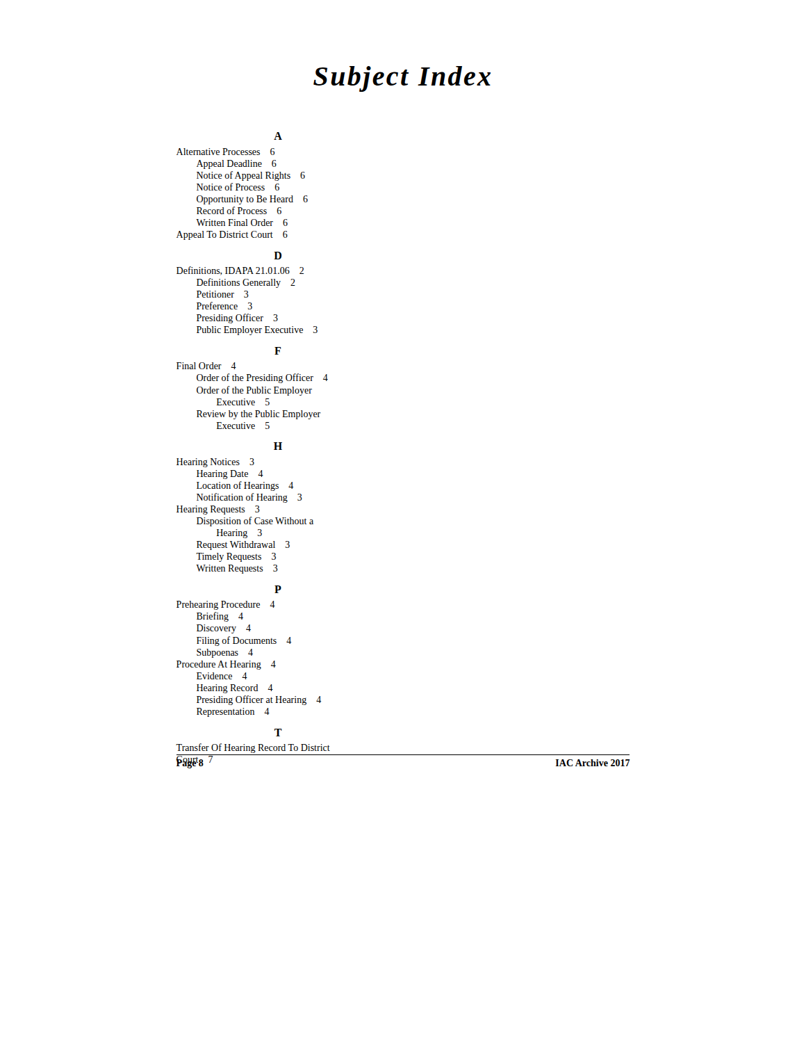Subject Index
A
Alternative Processes 6
Appeal Deadline 6
Notice of Appeal Rights 6
Notice of Process 6
Opportunity to Be Heard 6
Record of Process 6
Written Final Order 6
Appeal To District Court 6
D
Definitions, IDAPA 21.01.06 2
Definitions Generally 2
Petitioner 3
Preference 3
Presiding Officer 3
Public Employer Executive 3
F
Final Order 4
Order of the Presiding Officer 4
Order of the Public Employer
Executive 5
Review by the Public Employer
Executive 5
H
Hearing Notices 3
Hearing Date 4
Location of Hearings 4
Notification of Hearing 3
Hearing Requests 3
Disposition of Case Without a
Hearing 3
Request Withdrawal 3
Timely Requests 3
Written Requests 3
P
Prehearing Procedure 4
Briefing 4
Discovery 4
Filing of Documents 4
Subpoenas 4
Procedure At Hearing 4
Evidence 4
Hearing Record 4
Presiding Officer at Hearing 4
Representation 4
T
Transfer Of Hearing Record To District
Court 7
Page 8 IAC Archive 2017